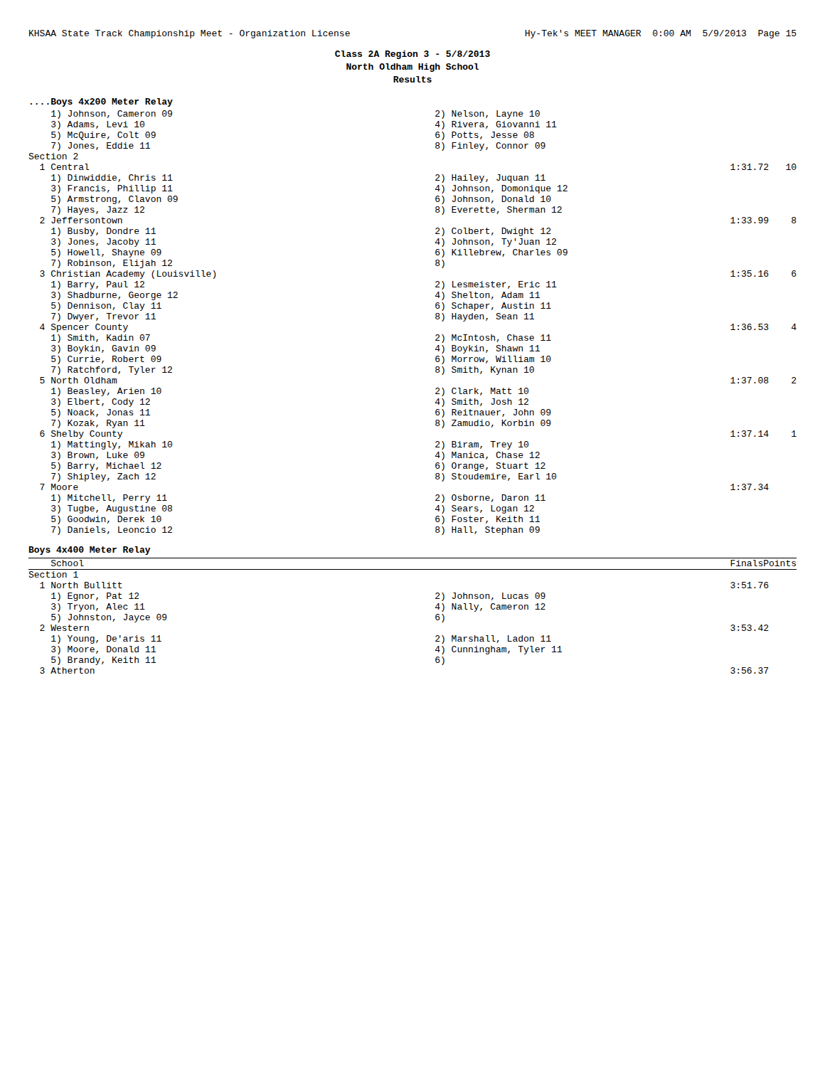KHSAA State Track Championship Meet - Organization License Hy-Tek's MEET MANAGER 0:00 AM 5/9/2013 Page 15
Class 2A Region 3 - 5/8/2013
North Oldham High School
Results
....Boys 4x200 Meter Relay
| 1) Johnson, Cameron 09 | 2) Nelson, Layne 10 |
| 3) Adams, Levi 10 | 4) Rivera, Giovanni 11 |
| 5) McQuire, Colt 09 | 6) Potts, Jesse 08 |
| 7) Jones, Eddie 11 | 8) Finley, Connor 09 |
Section 2
| 1 | Central | 1:31.72 | 10 |
| 1) Dinwiddie, Chris 11 | 2) Hailey, Juquan 11 |
| 3) Francis, Phillip 11 | 4) Johnson, Domonique 12 |
| 5) Armstrong, Clavon 09 | 6) Johnson, Donald 10 |
| 7) Hayes, Jazz 12 | 8) Everette, Sherman 12 |
| 2 | Jeffersontown | 1:33.99 | 8 |
| 1) Busby, Dondre 11 | 2) Colbert, Dwight 12 |
| 3) Jones, Jacoby 11 | 4) Johnson, Ty'Juan 12 |
| 5) Howell, Shayne 09 | 6) Killebrew, Charles 09 |
| 7) Robinson, Elijah 12 | 8) |
| 3 | Christian Academy (Louisville) | 1:35.16 | 6 |
| 1) Barry, Paul 12 | 2) Lesmeister, Eric 11 |
| 3) Shadburne, George 12 | 4) Shelton, Adam 11 |
| 5) Dennison, Clay 11 | 6) Schaper, Austin 11 |
| 7) Dwyer, Trevor 11 | 8) Hayden, Sean 11 |
| 4 | Spencer County | 1:36.53 | 4 |
| 1) Smith, Kadin 07 | 2) McIntosh, Chase 11 |
| 3) Boykin, Gavin 09 | 4) Boykin, Shawn 11 |
| 5) Currie, Robert 09 | 6) Morrow, William 10 |
| 7) Ratchford, Tyler 12 | 8) Smith, Kynan 10 |
| 5 | North Oldham | 1:37.08 | 2 |
| 1) Beasley, Arien 10 | 2) Clark, Matt 10 |
| 3) Elbert, Cody 12 | 4) Smith, Josh 12 |
| 5) Noack, Jonas 11 | 6) Reitnauer, John 09 |
| 7) Kozak, Ryan 11 | 8) Zamudio, Korbin 09 |
| 6 | Shelby County | 1:37.14 | 1 |
| 1) Mattingly, Mikah 10 | 2) Biram, Trey 10 |
| 3) Brown, Luke 09 | 4) Manica, Chase 12 |
| 5) Barry, Michael 12 | 6) Orange, Stuart 12 |
| 7) Shipley, Zach 12 | 8) Stoudemire, Earl 10 |
| 7 | Moore | 1:37.34 | |
| 1) Mitchell, Perry 11 | 2) Osborne, Daron 11 |
| 3) Tugbe, Augustine 08 | 4) Sears, Logan 12 |
| 5) Goodwin, Derek 10 | 6) Foster, Keith 11 |
| 7) Daniels, Leoncio 12 | 8) Hall, Stephan 09 |
Boys 4x400 Meter Relay
| | School | Finals | Points |
Section 1
| 1 | North Bullitt | 3:51.76 | |
| 1) Egnor, Pat 12 | 2) Johnson, Lucas 09 |
| 3) Tryon, Alec 11 | 4) Nally, Cameron 12 |
| 5) Johnston, Jayce 09 | 6) |
| 2 | Western | 3:53.42 | |
| 1) Young, De'aris 11 | 2) Marshall, Ladon 11 |
| 3) Moore, Donald 11 | 4) Cunningham, Tyler 11 |
| 5) Brandy, Keith 11 | 6) |
| 3 | Atherton | 3:56.37 | |